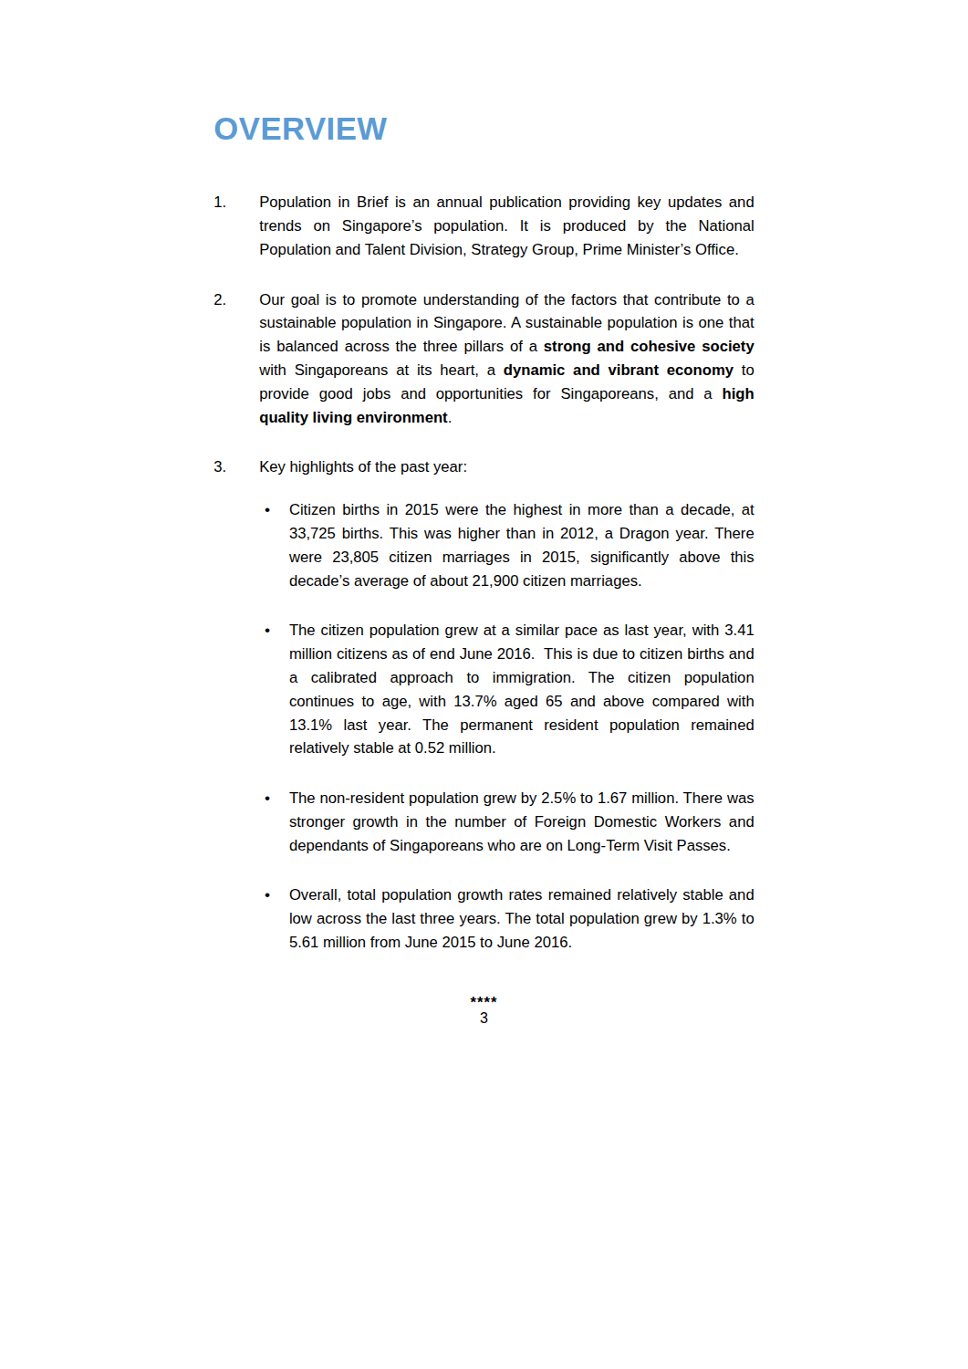OVERVIEW
1.
Population in Brief is an annual publication providing key updates and trends on Singapore’s population. It is produced by the National Population and Talent Division, Strategy Group, Prime Minister’s Office.
2.
Our goal is to promote understanding of the factors that contribute to a sustainable population in Singapore. A sustainable population is one that is balanced across the three pillars of a strong and cohesive society with Singaporeans at its heart, a dynamic and vibrant economy to provide good jobs and opportunities for Singaporeans, and a high quality living environment.
3.
Key highlights of the past year:
Citizen births in 2015 were the highest in more than a decade, at 33,725 births. This was higher than in 2012, a Dragon year. There were 23,805 citizen marriages in 2015, significantly above this decade’s average of about 21,900 citizen marriages.
The citizen population grew at a similar pace as last year, with 3.41 million citizens as of end June 2016. This is due to citizen births and a calibrated approach to immigration. The citizen population continues to age, with 13.7% aged 65 and above compared with 13.1% last year. The permanent resident population remained relatively stable at 0.52 million.
The non-resident population grew by 2.5% to 1.67 million. There was stronger growth in the number of Foreign Domestic Workers and dependants of Singaporeans who are on Long-Term Visit Passes.
Overall, total population growth rates remained relatively stable and low across the last three years. The total population grew by 1.3% to 5.61 million from June 2015 to June 2016.
****
3